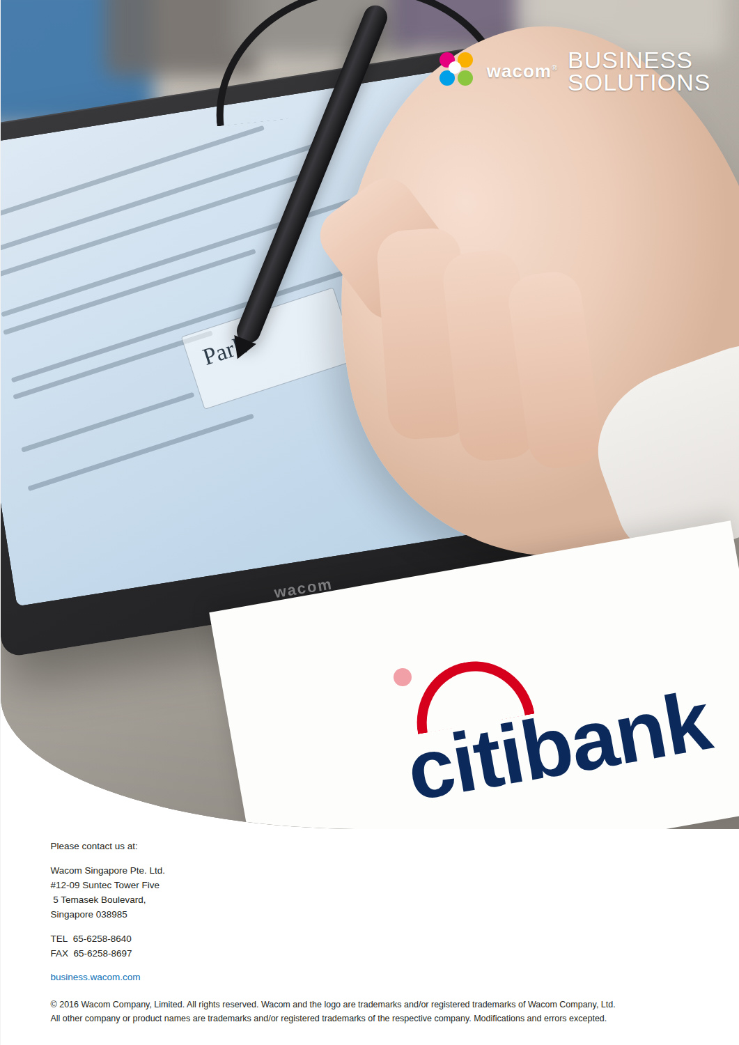Park
wacom
citibank
wacom®
BUSINESS SOLUTIONS
Please contact us at:
Wacom Singapore Pte. Ltd.
#12-09 Suntec Tower Five
5 Temasek Boulevard,
Singapore 038985
TEL 65-6258-8640
FAX 65-6258-8697
business.wacom.com
© 2016 Wacom Company, Limited. All rights reserved. Wacom and the logo are trademarks and/or registered trademarks of Wacom Company, Ltd.
All other company or product names are trademarks and/or registered trademarks of the respective company. Modifications and errors excepted.